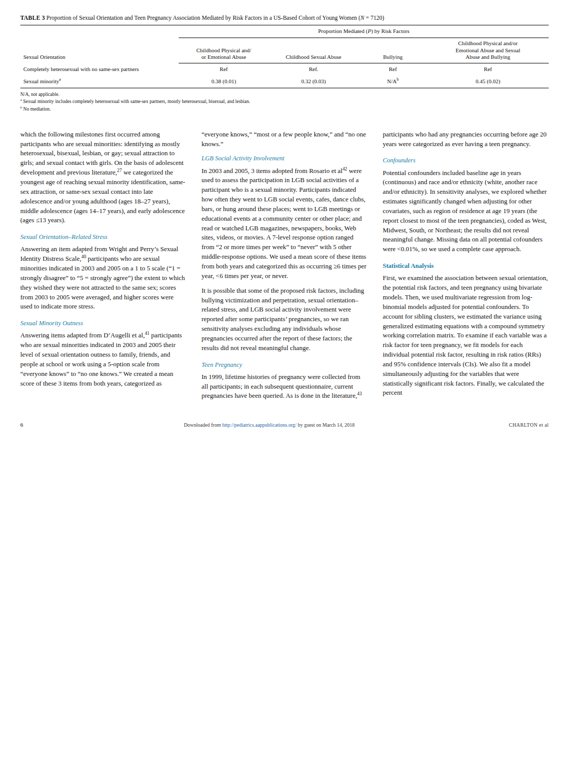TABLE 3 Proportion of Sexual Orientation and Teen Pregnancy Association Mediated by Risk Factors in a US-Based Cohort of Young Women (N = 7120)
| Sexual Orientation | Proportion Mediated ( P ) by Risk Factors |
| --- | --- |
| Childhood Physical and/ or Emotional Abuse | Childhood Sexual Abuse | Bullying | Childhood Physical and/or Emotional Abuse and Sexual Abuse and Bullying |
| Completely heterosexual with no same-sex partners | Ref | Ref. | Ref | Ref |
| Sexual minority a | 0.38 (0.01) | 0.32 (0.03) | N/A b | 0.45 (0.02) |
N/A, not applicable.
a Sexual minority includes completely heterosexual with same-sex partners, mostly heterosexual, bisexual, and lesbian.
b No mediation.
which the following milestones first occurred among participants who are sexual minorities: identifying as mostly heterosexual, bisexual, lesbian, or gay; sexual attraction to girls; and sexual contact with girls. On the basis of adolescent development and previous literature,27 we categorized the youngest age of reaching sexual minority identification, same-sex attraction, or same-sex sexual contact into late adolescence and/or young adulthood (ages 18–27 years), middle adolescence (ages 14–17 years), and early adolescence (ages ≤13 years).
Sexual Orientation–Related Stress
Answering an item adapted from Wright and Perry’s Sexual Identity Distress Scale,40 participants who are sexual minorities indicated in 2003 and 2005 on a 1 to 5 scale (“1 = strongly disagree” to “5 = strongly agree”) the extent to which they wished they were not attracted to the same sex; scores from 2003 to 2005 were averaged, and higher scores were used to indicate more stress.
Sexual Minority Outness
Answering items adapted from D’Augelli et al,41 participants who are sexual minorities indicated in 2003 and 2005 their level of sexual orientation outness to family, friends, and people at school or work using a 5-option scale from “everyone knows” to “no one knows.” We created a mean score of these 3 items from both years, categorized as “everyone knows,” “most or a few people know,” and “no one knows.”
LGB Social Activity Involvement
In 2003 and 2005, 3 items adopted from Rosario et al42 were used to assess the participation in LGB social activities of a participant who is a sexual minority. Participants indicated how often they went to LGB social events, cafes, dance clubs, bars, or hung around these places; went to LGB meetings or educational events at a community center or other place; and read or watched LGB magazines, newspapers, books, Web sites, videos, or movies. A 7-level response option ranged from “2 or more times per week” to “never” with 5 other middle-response options. We used a mean score of these items from both years and categorized this as occurring ≥6 times per year, <6 times per year, or never.
It is possible that some of the proposed risk factors, including bullying victimization and perpetration, sexual orientation–related stress, and LGB social activity involvement were reported after some participants’ pregnancies, so we ran sensitivity analyses excluding any individuals whose pregnancies occurred after the report of these factors; the results did not reveal meaningful change.
Teen Pregnancy
In 1999, lifetime histories of pregnancy were collected from all participants; in each subsequent questionnaire, current pregnancies have been queried. As is done in the literature,43 participants who had any pregnancies occurring before age 20 years were categorized as ever having a teen pregnancy.
Confounders
Potential confounders included baseline age in years (continuous) and race and/or ethnicity (white, another race and/or ethnicity). In sensitivity analyses, we explored whether estimates significantly changed when adjusting for other covariates, such as region of residence at age 19 years (the report closest to most of the teen pregnancies), coded as West, Midwest, South, or Northeast; the results did not reveal meaningful change. Missing data on all potential cofounders were <0.01%, so we used a complete case approach.
Statistical Analysis
First, we examined the association between sexual orientation, the potential risk factors, and teen pregnancy using bivariate models. Then, we used multivariate regression from log-binomial models adjusted for potential confounders. To account for sibling clusters, we estimated the variance using generalized estimating equations with a compound symmetry working correlation matrix. To examine if each variable was a risk factor for teen pregnancy, we fit models for each individual potential risk factor, resulting in risk ratios (RRs) and 95% confidence intervals (CIs). We also fit a model simultaneously adjusting for the variables that were statistically significant risk factors. Finally, we calculated the percent
6
Downloaded from http://pediatrics.aappublications.org/ by guest on March 14, 2018
CHARLTON et al